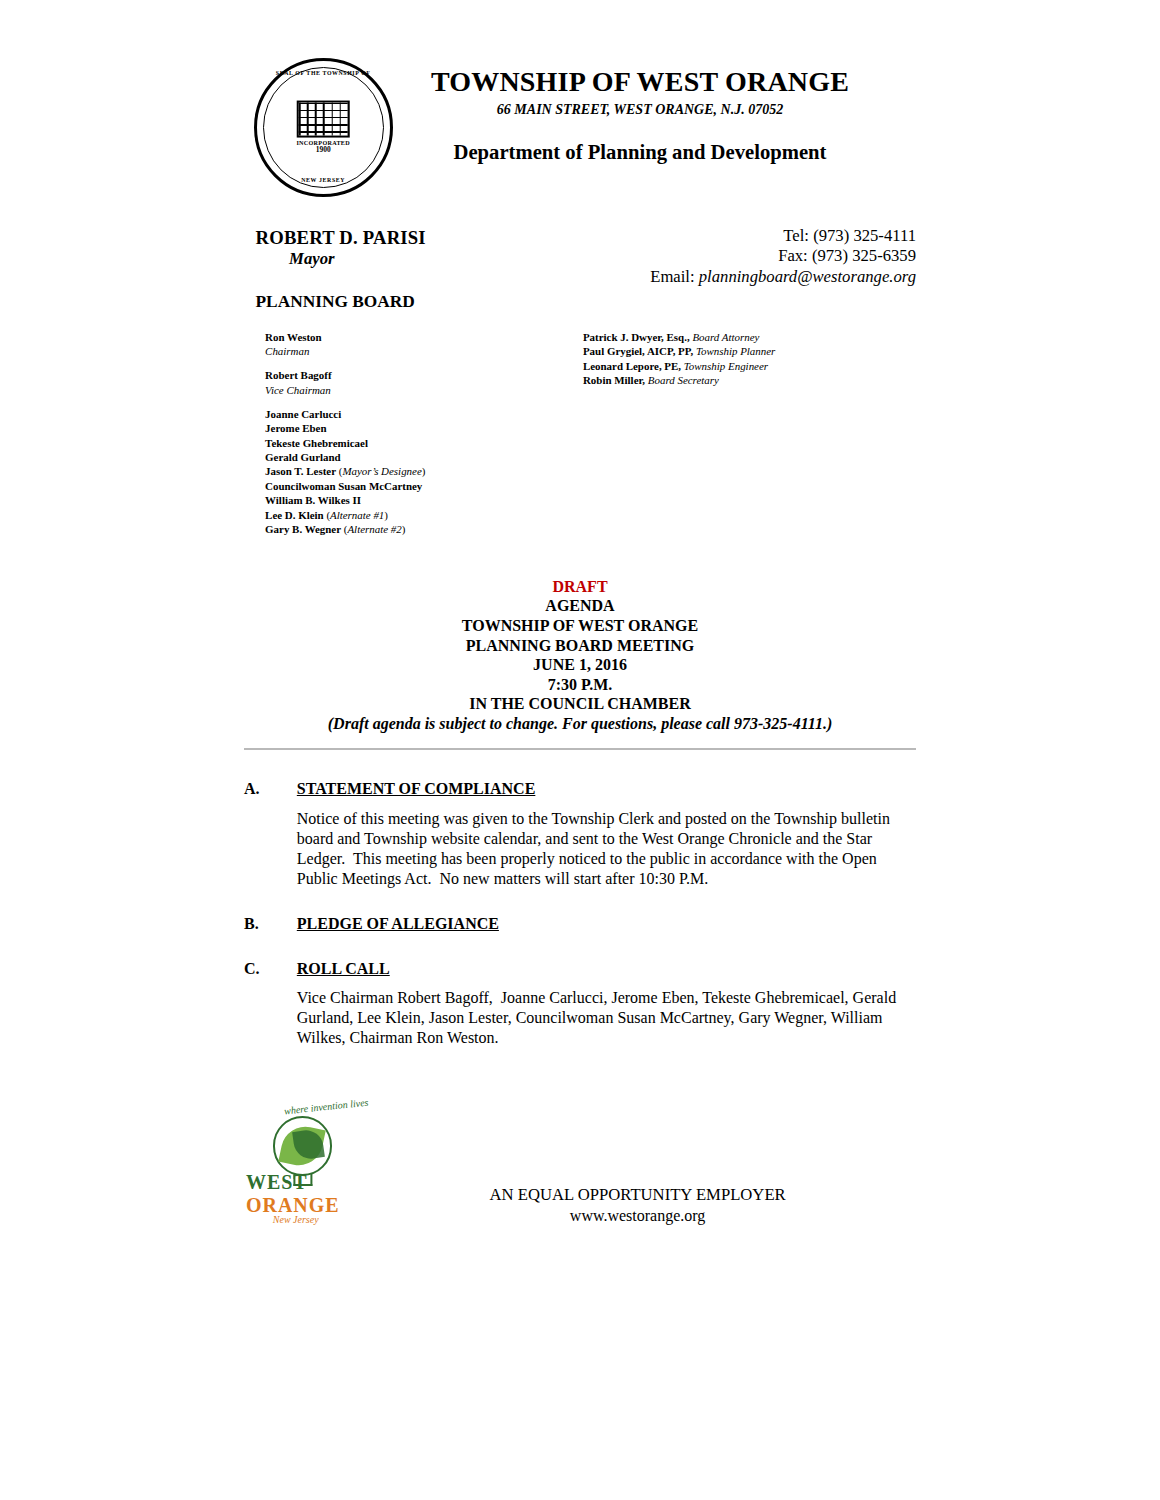SEAL OF THE TOWNSHIP OF
INCORPORATED
1900
NEW JERSEY
TOWNSHIP OF WEST ORANGE
66 MAIN STREET, WEST ORANGE, N.J. 07052
Department of Planning and Development
ROBERT D. PARISI
Mayor
PLANNING BOARD
Tel: (973) 325-4111
Fax: (973) 325-6359
Email: planningboard@westorange.org
Ron Weston
Chairman
Robert Bagoff
Vice Chairman
Joanne Carlucci
Jerome Eben
Tekeste Ghebremicael
Gerald Gurland
Jason T. Lester (Mayor’s Designee)
Councilwoman Susan McCartney
William B. Wilkes II
Lee D. Klein (Alternate #1)
Gary B. Wegner (Alternate #2)
Patrick J. Dwyer, Esq., Board Attorney
Paul Grygiel, AICP, PP, Township Planner
Leonard Lepore, PE, Township Engineer
Robin Miller, Board Secretary
DRAFT
AGENDA
TOWNSHIP OF WEST ORANGE
PLANNING BOARD MEETING
JUNE 1, 2016
7:30 P.M.
IN THE COUNCIL CHAMBER
(Draft agenda is subject to change. For questions, please call 973-325-4111.)
A.
STATEMENT OF COMPLIANCE
Notice of this meeting was given to the Township Clerk and posted on the Township bulletin board and Township website calendar, and sent to the West Orange Chronicle and the Star Ledger. This meeting has been properly noticed to the public in accordance with the Open Public Meetings Act. No new matters will start after 10:30 P.M.
B.
PLEDGE OF ALLEGIANCE
C.
ROLL CALL
Vice Chairman Robert Bagoff, Joanne Carlucci, Jerome Eben, Tekeste Ghebremicael, Gerald Gurland, Lee Klein, Jason Lester, Councilwoman Susan McCartney, Gary Wegner, William Wilkes, Chairman Ron Weston.
where invention lives
WEST
ORANGE
New Jersey
AN EQUAL OPPORTUNITY EMPLOYER
www.westorange.org